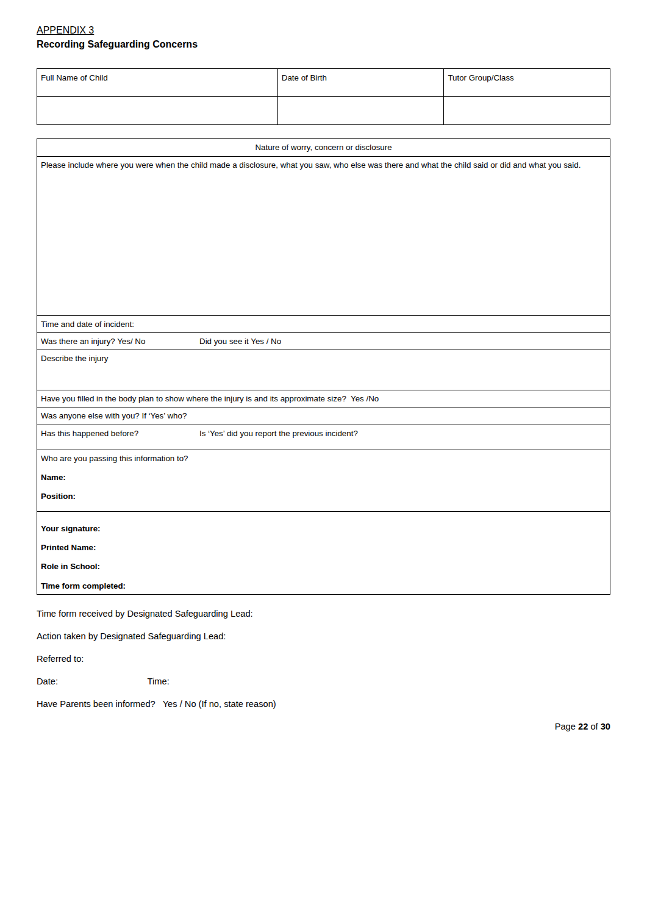APPENDIX 3
Recording Safeguarding Concerns
| Full Name of Child | Date of Birth | Tutor Group/Class |
| Nature of worry, concern or disclosure |
| Please include where you were when the child made a disclosure, what you saw, who else was there and what the child said or did and what you said. |
| Time and date of incident: |
| Was there an injury? Yes/ No Did you see it Yes / No |
| Describe the injury |
| Have you filled in the body plan to show where the injury is and its approximate size? Yes /No |
| Was anyone else with you? If ‘Yes’ who? |
| Has this happened before? Is ‘Yes’ did you report the previous incident? |
| Who are you passing this information to? Name: Position: |
| Your signature: Printed Name: Role in School: Time form completed: |
Time form received by Designated Safeguarding Lead:
Action taken by Designated Safeguarding Lead:
Referred to:
Date: Time:
Have Parents been informed? Yes / No (If no, state reason)
Page 22 of 30